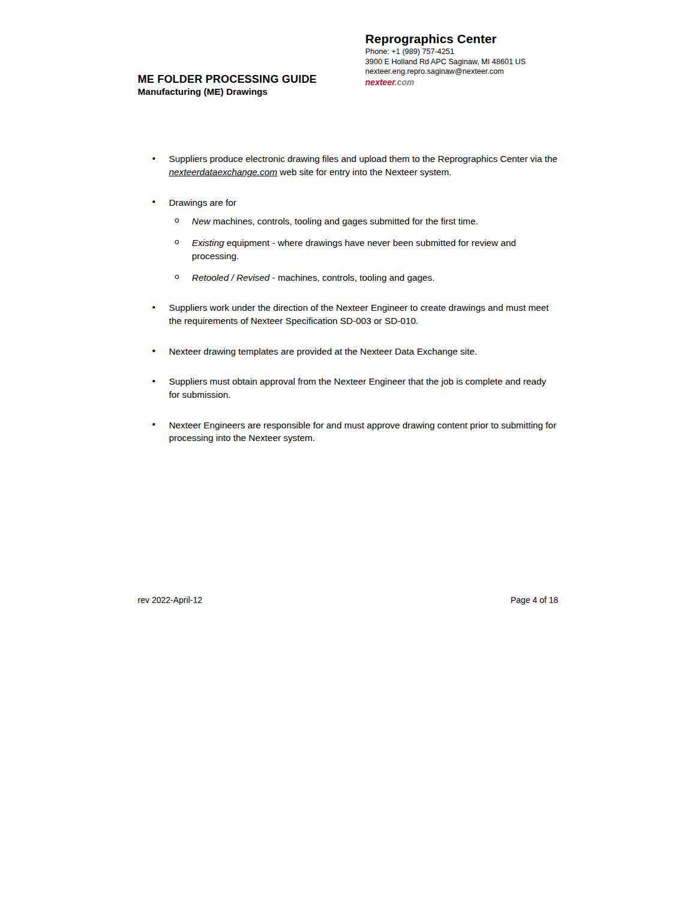Reprographics Center
Phone: +1 (989) 757-4251
3900 E Holland Rd APC Saginaw, MI 48601 US
nexteer.eng.repro.saginaw@nexteer.com
nexteer.com
ME FOLDER PROCESSING GUIDE
Manufacturing (ME) Drawings
Suppliers produce electronic drawing files and upload them to the Reprographics Center via the nexteerdataexchange.com web site for entry into the Nexteer system.
Drawings are for
New machines, controls, tooling and gages submitted for the first time.
Existing equipment - where drawings have never been submitted for review and processing.
Retooled / Revised - machines, controls, tooling and gages.
Suppliers work under the direction of the Nexteer Engineer to create drawings and must meet the requirements of Nexteer Specification SD-003 or SD-010.
Nexteer drawing templates are provided at the Nexteer Data Exchange site.
Suppliers must obtain approval from the Nexteer Engineer that the job is complete and ready for submission.
Nexteer Engineers are responsible for and must approve drawing content prior to submitting for processing into the Nexteer system.
rev 2022-April-12
Page 4 of 18